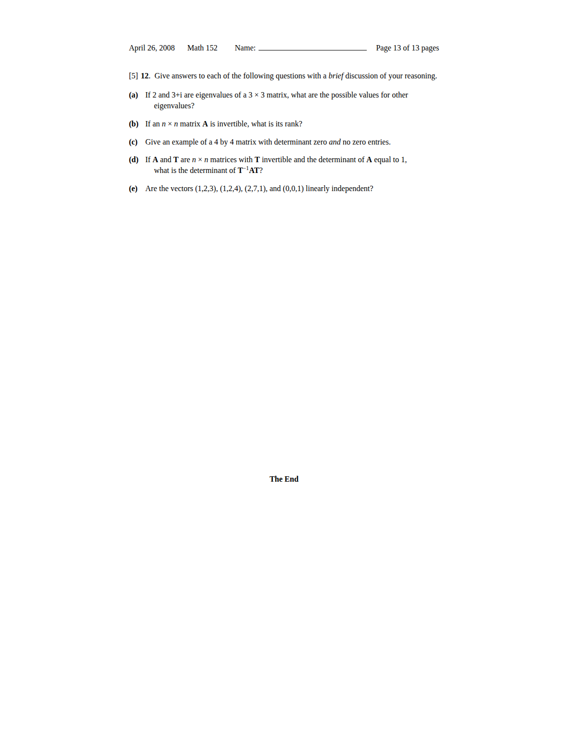April 26, 2008 Math 152 Name:
Page 13 of 13 pages
[5] 12. Give answers to each of the following questions with a brief discussion of your reasoning.
(a) If 2 and 3+i are eigenvalues of a 3 × 3 matrix, what are the possible values for other eigenvalues?
(b) If an n × n matrix A is invertible, what is its rank?
(c) Give an example of a 4 by 4 matrix with determinant zero and no zero entries.
(d) If A and T are n × n matrices with T invertible and the determinant of A equal to 1, what is the determinant of T−1AT?
(e) Are the vectors (1,2,3), (1,2,4), (2,7,1), and (0,0,1) linearly independent?
The End